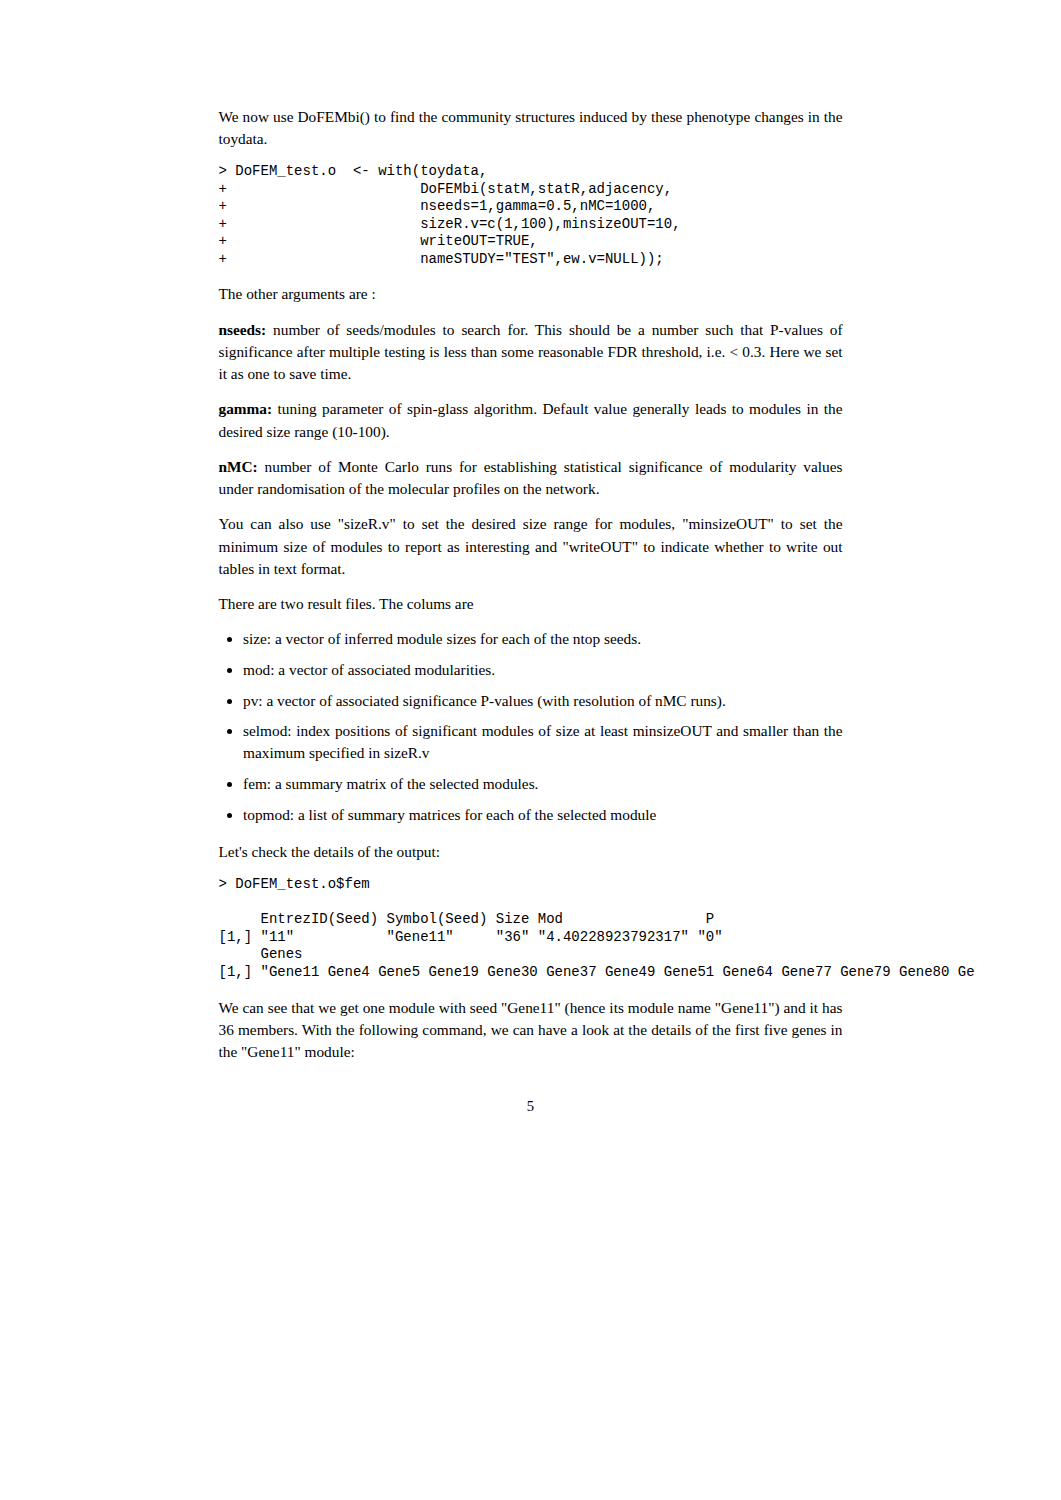We now use DoFEMbi() to find the community structures induced by these phenotype changes in the toydata.
> DoFEM_test.o  <- with(toydata,
+                       DoFEMbi(statM,statR,adjacency,
+                       nseeds=1,gamma=0.5,nMC=1000,
+                       sizeR.v=c(1,100),minsizeOUT=10,
+                       writeOUT=TRUE,
+                       nameSTUDY="TEST",ew.v=NULL));
The other arguments are :
nseeds: number of seeds/modules to search for. This should be a number such that P-values of significance after multiple testing is less than some reasonable FDR threshold, i.e. < 0.3. Here we set it as one to save time.
gamma: tuning parameter of spin-glass algorithm. Default value generally leads to modules in the desired size range (10-100).
nMC: number of Monte Carlo runs for establishing statistical significance of modularity values under randomisation of the molecular profiles on the network.
You can also use "sizeR.v" to set the desired size range for modules, "minsizeOUT" to set the minimum size of modules to report as interesting and "writeOUT" to indicate whether to write out tables in text format.
There are two result files. The colums are
size: a vector of inferred module sizes for each of the ntop seeds.
mod: a vector of associated modularities.
pv: a vector of associated significance P-values (with resolution of nMC runs).
selmod: index positions of significant modules of size at least minsizeOUT and smaller than the maximum specified in sizeR.v
fem: a summary matrix of the selected modules.
topmod: a list of summary matrices for each of the selected module
Let's check the details of the output:
> DoFEM_test.o$fem

     EntrezID(Seed) Symbol(Seed) Size Mod                 P
[1,] "11"           "Gene11"     "36" "4.40228923792317" "0"
     Genes
[1,] "Gene11 Gene4 Gene5 Gene19 Gene30 Gene37 Gene49 Gene51 Gene64 Gene77 Gene79 Gene80 Ge
We can see that we get one module with seed "Gene11" (hence its module name "Gene11") and it has 36 members. With the following command, we can have a look at the details of the first five genes in the "Gene11" module:
5